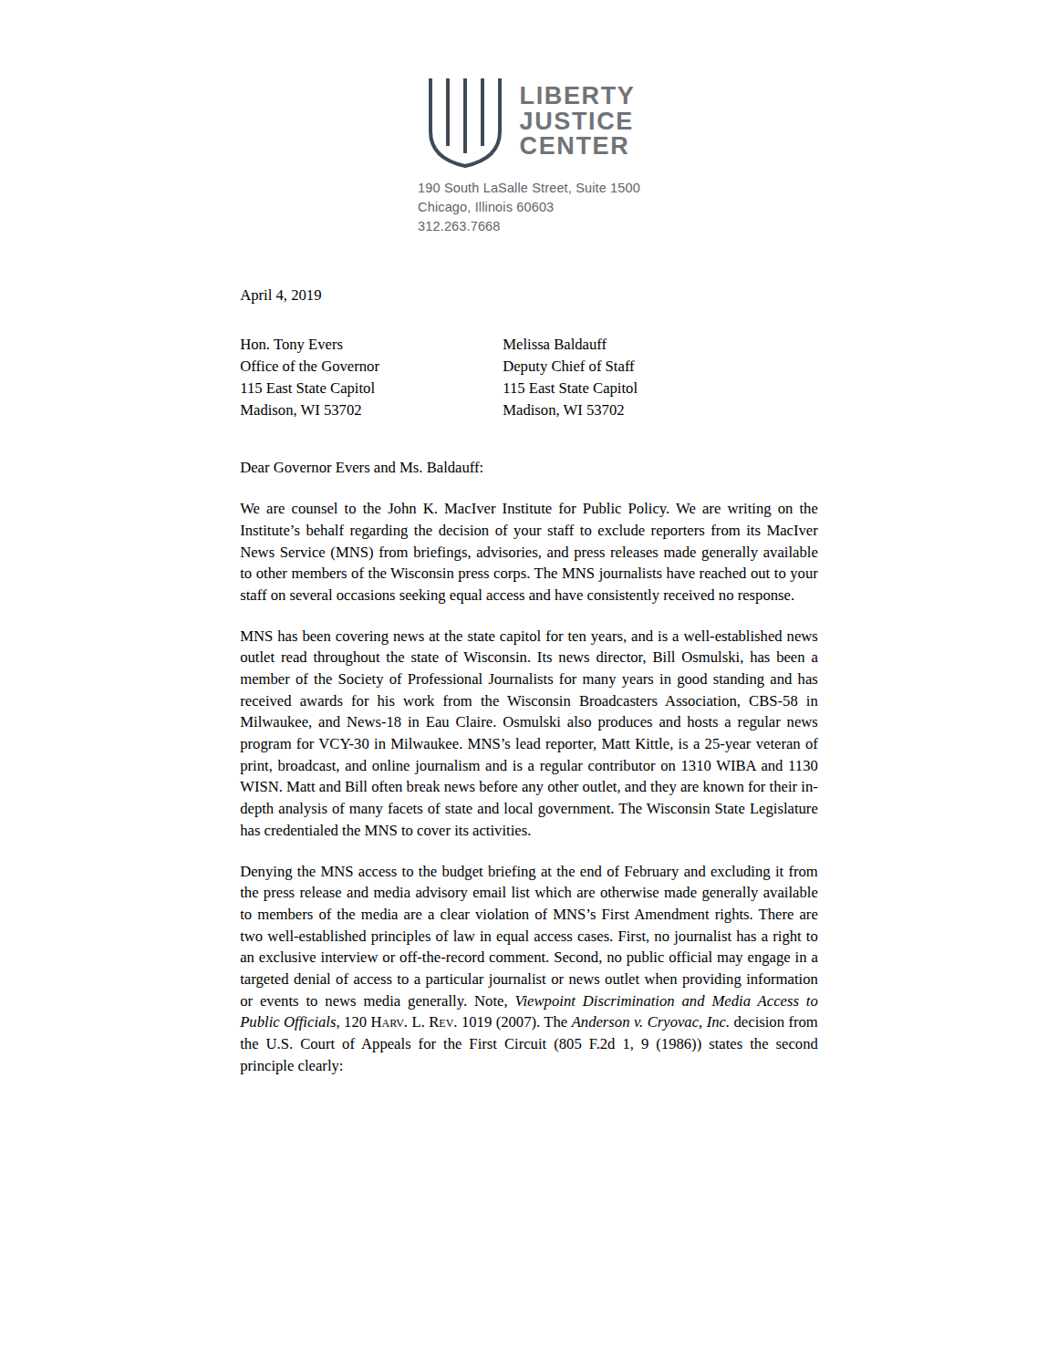Liberty Justice Center
190 South LaSalle Street, Suite 1500
Chicago, Illinois 60603
312.263.7668
April 4, 2019
| Hon. Tony Evers | Melissa Baldauff |
| Office of the Governor | Deputy Chief of Staff |
| 115 East State Capitol | 115 East State Capitol |
| Madison, WI 53702 | Madison, WI 53702 |
Dear Governor Evers and Ms. Baldauff:
We are counsel to the John K. MacIver Institute for Public Policy. We are writing on the Institute’s behalf regarding the decision of your staff to exclude reporters from its MacIver News Service (MNS) from briefings, advisories, and press releases made generally available to other members of the Wisconsin press corps. The MNS journalists have reached out to your staff on several occasions seeking equal access and have consistently received no response.
MNS has been covering news at the state capitol for ten years, and is a well-established news outlet read throughout the state of Wisconsin. Its news director, Bill Osmulski, has been a member of the Society of Professional Journalists for many years in good standing and has received awards for his work from the Wisconsin Broadcasters Association, CBS-58 in Milwaukee, and News-18 in Eau Claire. Osmulski also produces and hosts a regular news program for VCY-30 in Milwaukee. MNS’s lead reporter, Matt Kittle, is a 25-year veteran of print, broadcast, and online journalism and is a regular contributor on 1310 WIBA and 1130 WISN. Matt and Bill often break news before any other outlet, and they are known for their in-depth analysis of many facets of state and local government. The Wisconsin State Legislature has credentialed the MNS to cover its activities.
Denying the MNS access to the budget briefing at the end of February and excluding it from the press release and media advisory email list which are otherwise made generally available to members of the media are a clear violation of MNS’s First Amendment rights. There are two well-established principles of law in equal access cases. First, no journalist has a right to an exclusive interview or off-the-record comment. Second, no public official may engage in a targeted denial of access to a particular journalist or news outlet when providing information or events to news media generally. Note, Viewpoint Discrimination and Media Access to Public Officials, 120 Harv. L. Rev. 1019 (2007). The Anderson v. Cryovac, Inc. decision from the U.S. Court of Appeals for the First Circuit (805 F.2d 1, 9 (1986)) states the second principle clearly: